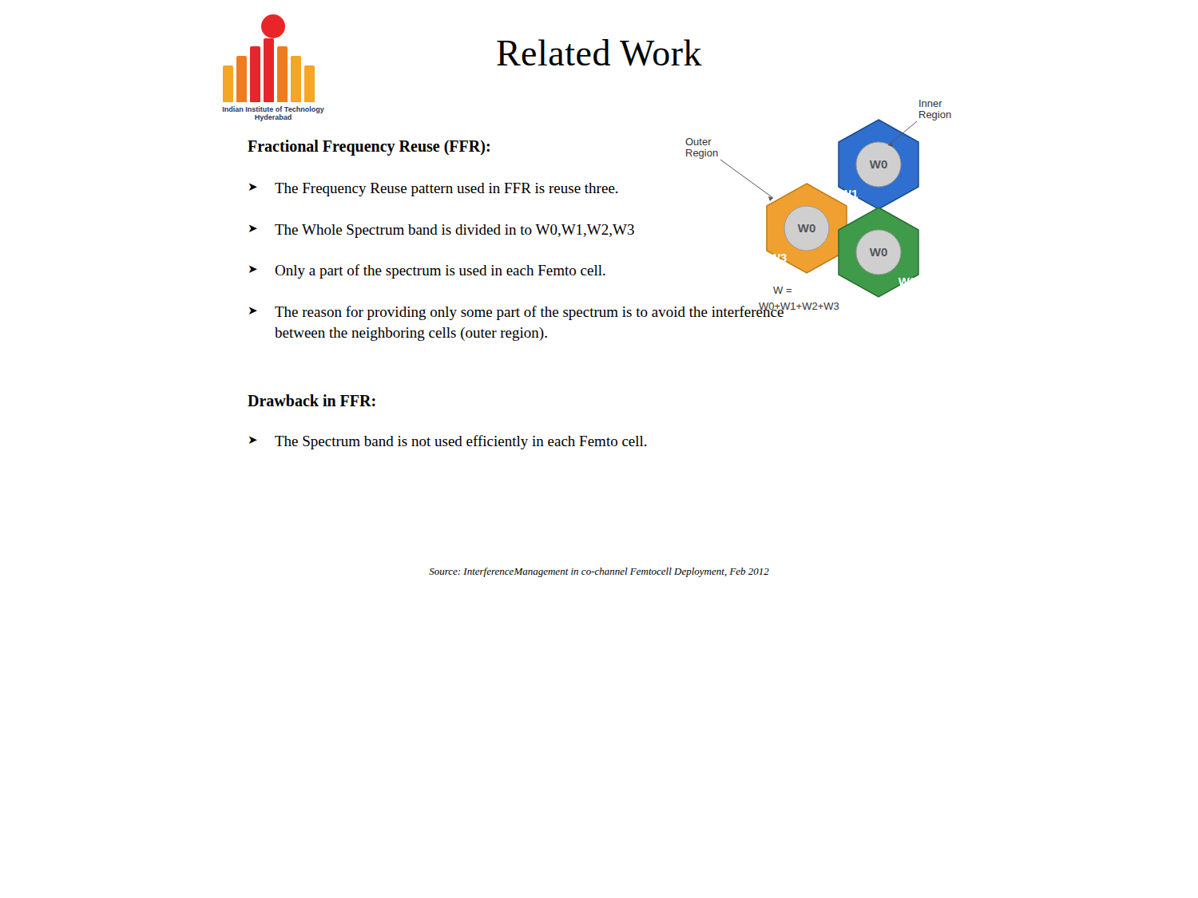Indian Institute of Technology
Hyderabad
Related Work
W0 W1 W0 W3 W0 W2 Inner Region Outer Region W = W0+W1+W2+W3
Fractional Frequency Reuse (FFR):
The Frequency Reuse pattern used in FFR is reuse three.
The Whole Spectrum band is divided in to W0,W1,W2,W3
Only a part of the spectrum is used in each Femto cell.
The reason for providing only some part of the spectrum is to avoid the interference between the neighboring cells (outer region).
Drawback in FFR:
The Spectrum band is not used efficiently in each Femto cell.
Source: InterferenceManagement in co-channel Femtocell Deployment, Feb 2012